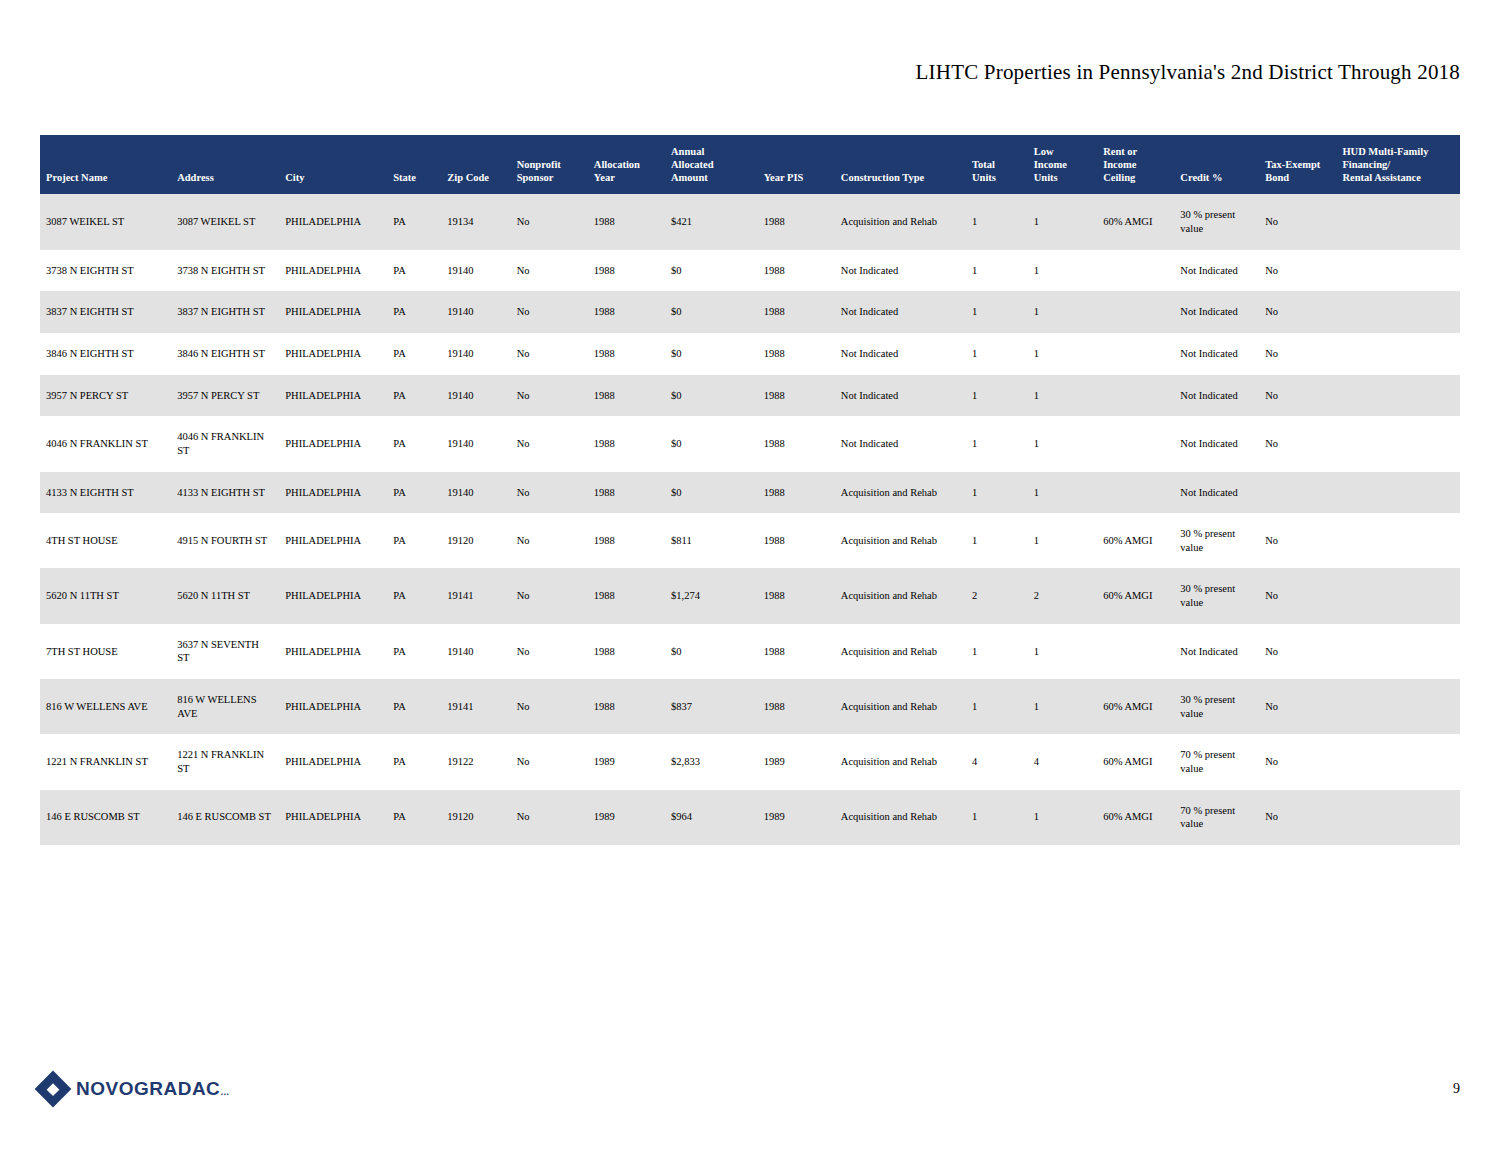LIHTC Properties in Pennsylvania's 2nd District Through 2018
| Project Name | Address | City | State | Zip Code | Nonprofit Sponsor | Allocation Year | Annual Allocated Amount | Year PIS | Construction Type | Total Units | Low Income Units | Rent or Income Ceiling | Credit % | Tax-Exempt Bond | HUD Multi-Family Financing/ Rental Assistance |
| --- | --- | --- | --- | --- | --- | --- | --- | --- | --- | --- | --- | --- | --- | --- | --- |
| 3087 WEIKEL ST | 3087 WEIKEL ST | PHILADELPHIA | PA | 19134 | No | 1988 | $421 | 1988 | Acquisition and Rehab | 1 | 1 | 60% AMGI | 30 % present value | No | |
| 3738 N EIGHTH ST | 3738 N EIGHTH ST | PHILADELPHIA | PA | 19140 | No | 1988 | $0 | 1988 | Not Indicated | 1 | 1 | | Not Indicated | No | |
| 3837 N EIGHTH ST | 3837 N EIGHTH ST | PHILADELPHIA | PA | 19140 | No | 1988 | $0 | 1988 | Not Indicated | 1 | 1 | | Not Indicated | No | |
| 3846 N EIGHTH ST | 3846 N EIGHTH ST | PHILADELPHIA | PA | 19140 | No | 1988 | $0 | 1988 | Not Indicated | 1 | 1 | | Not Indicated | No | |
| 3957 N PERCY ST | 3957 N PERCY ST | PHILADELPHIA | PA | 19140 | No | 1988 | $0 | 1988 | Not Indicated | 1 | 1 | | Not Indicated | No | |
| 4046 N FRANKLIN ST | 4046 N FRANKLIN ST | PHILADELPHIA | PA | 19140 | No | 1988 | $0 | 1988 | Not Indicated | 1 | 1 | | Not Indicated | No | |
| 4133 N EIGHTH ST | 4133 N EIGHTH ST | PHILADELPHIA | PA | 19140 | No | 1988 | $0 | 1988 | Acquisition and Rehab | 1 | 1 | | Not Indicated | | |
| 4TH ST HOUSE | 4915 N FOURTH ST | PHILADELPHIA | PA | 19120 | No | 1988 | $811 | 1988 | Acquisition and Rehab | 1 | 1 | 60% AMGI | 30 % present value | No | |
| 5620 N 11TH ST | 5620 N 11TH ST | PHILADELPHIA | PA | 19141 | No | 1988 | $1,274 | 1988 | Acquisition and Rehab | 2 | 2 | 60% AMGI | 30 % present value | No | |
| 7TH ST HOUSE | 3637 N SEVENTH ST | PHILADELPHIA | PA | 19140 | No | 1988 | $0 | 1988 | Acquisition and Rehab | 1 | 1 | | Not Indicated | No | |
| 816 W WELLENS AVE | 816 W WELLENS AVE | PHILADELPHIA | PA | 19141 | No | 1988 | $837 | 1988 | Acquisition and Rehab | 1 | 1 | 60% AMGI | 30 % present value | No | |
| 1221 N FRANKLIN ST | 1221 N FRANKLIN ST | PHILADELPHIA | PA | 19122 | No | 1989 | $2,833 | 1989 | Acquisition and Rehab | 4 | 4 | 60% AMGI | 70 % present value | No | |
| 146 E RUSCOMB ST | 146 E RUSCOMB ST | PHILADELPHIA | PA | 19120 | No | 1989 | $964 | 1989 | Acquisition and Rehab | 1 | 1 | 60% AMGI | 70 % present value | No | |
NOVOGRADAC…
9